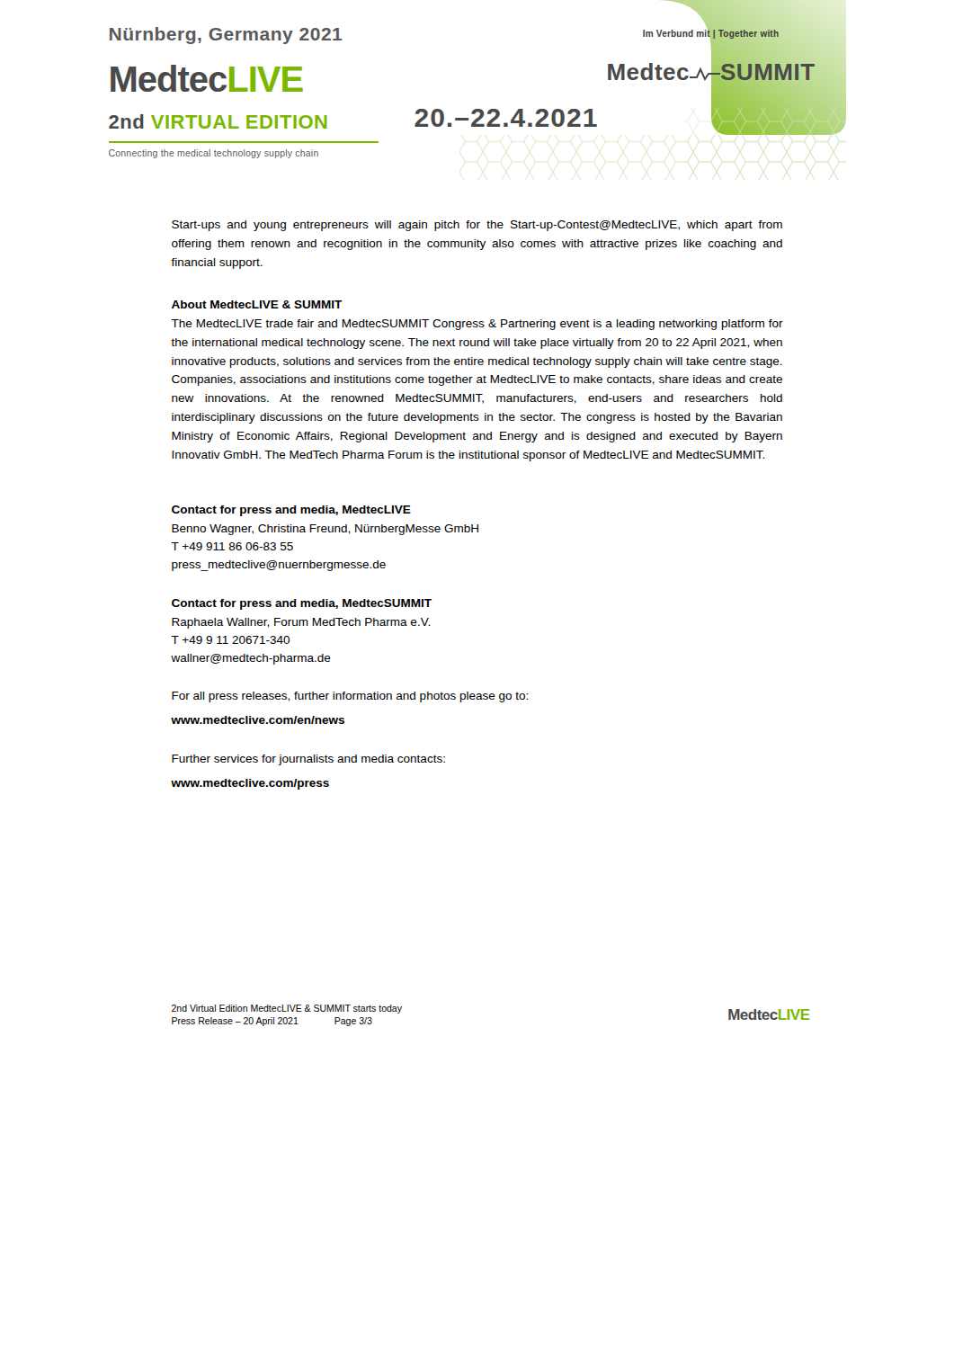Nürnberg, Germany 2021
Medtec LIVE
2nd VIRTUAL EDITION
Connecting the medical technology supply chain
20.–22.4.2021
Im Verbund mit | Together with
Medtec SUMMIT
Start-ups and young entrepreneurs will again pitch for the Start-up-Contest@MedtecLIVE, which apart from offering them renown and recognition in the community also comes with attractive prizes like coaching and financial support.
About MedtecLIVE & SUMMIT
The MedtecLIVE trade fair and MedtecSUMMIT Congress & Partnering event is a leading networking platform for the international medical technology scene. The next round will take place virtually from 20 to 22 April 2021, when innovative products, solutions and services from the entire medical technology supply chain will take centre stage. Companies, associations and institutions come together at MedtecLIVE to make contacts, share ideas and create new innovations. At the renowned MedtecSUMMIT, manufacturers, end-users and researchers hold interdisciplinary discussions on the future developments in the sector. The congress is hosted by the Bavarian Ministry of Economic Affairs, Regional Development and Energy and is designed and executed by Bayern Innovativ GmbH. The MedTech Pharma Forum is the institutional sponsor of MedtecLIVE and MedtecSUMMIT.
Contact for press and media, MedtecLIVE
Benno Wagner, Christina Freund, NürnbergMesse GmbH
T +49 911 86 06-83 55
press_medteclive@nuernbergmesse.de
Contact for press and media, MedtecSUMMIT
Raphaela Wallner, Forum MedTech Pharma e.V.
T +49 9 11 20671-340
wallner@medtech-pharma.de
For all press releases, further information and photos please go to:
www.medteclive.com/en/news
Further services for journalists and media contacts:
www.medteclive.com/press
2nd Virtual Edition MedtecLIVE & SUMMIT starts today
Press Release – 20 April 2021Page 3/3
Medtec LIVE